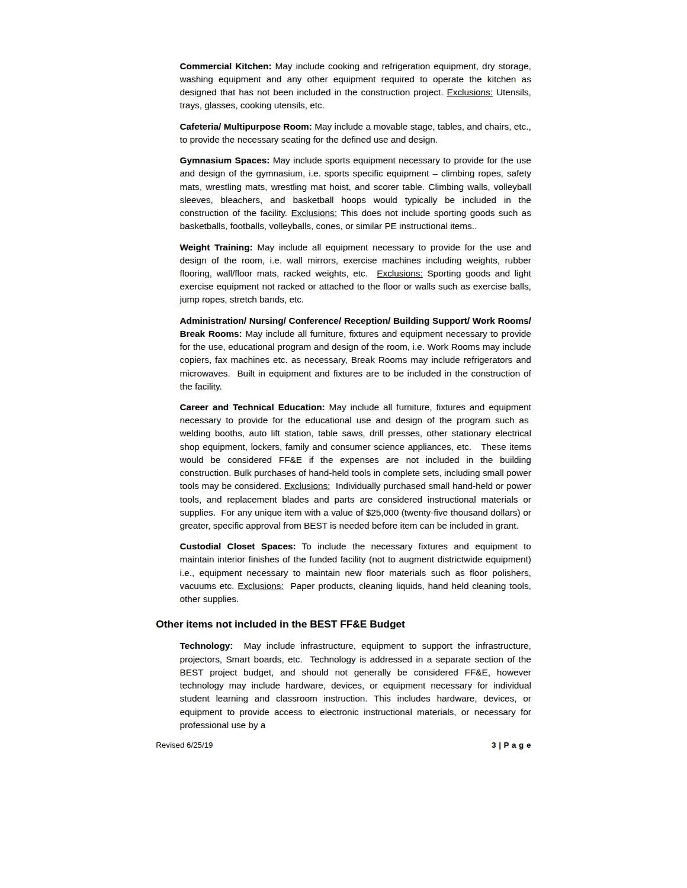Commercial Kitchen: May include cooking and refrigeration equipment, dry storage, washing equipment and any other equipment required to operate the kitchen as designed that has not been included in the construction project. Exclusions: Utensils, trays, glasses, cooking utensils, etc.
Cafeteria/ Multipurpose Room: May include a movable stage, tables, and chairs, etc., to provide the necessary seating for the defined use and design.
Gymnasium Spaces: May include sports equipment necessary to provide for the use and design of the gymnasium, i.e. sports specific equipment – climbing ropes, safety mats, wrestling mats, wrestling mat hoist, and scorer table. Climbing walls, volleyball sleeves, bleachers, and basketball hoops would typically be included in the construction of the facility. Exclusions: This does not include sporting goods such as basketballs, footballs, volleyballs, cones, or similar PE instructional items..
Weight Training: May include all equipment necessary to provide for the use and design of the room, i.e. wall mirrors, exercise machines including weights, rubber flooring, wall/floor mats, racked weights, etc. Exclusions: Sporting goods and light exercise equipment not racked or attached to the floor or walls such as exercise balls, jump ropes, stretch bands, etc.
Administration/ Nursing/ Conference/ Reception/ Building Support/ Work Rooms/ Break Rooms: May include all furniture, fixtures and equipment necessary to provide for the use, educational program and design of the room, i.e. Work Rooms may include copiers, fax machines etc. as necessary, Break Rooms may include refrigerators and microwaves. Built in equipment and fixtures are to be included in the construction of the facility.
Career and Technical Education: May include all furniture, fixtures and equipment necessary to provide for the educational use and design of the program such as welding booths, auto lift station, table saws, drill presses, other stationary electrical shop equipment, lockers, family and consumer science appliances, etc. These items would be considered FF&E if the expenses are not included in the building construction. Bulk purchases of hand-held tools in complete sets, including small power tools may be considered. Exclusions: Individually purchased small hand-held or power tools, and replacement blades and parts are considered instructional materials or supplies. For any unique item with a value of $25,000 (twenty-five thousand dollars) or greater, specific approval from BEST is needed before item can be included in grant.
Custodial Closet Spaces: To include the necessary fixtures and equipment to maintain interior finishes of the funded facility (not to augment districtwide equipment) i.e., equipment necessary to maintain new floor materials such as floor polishers, vacuums etc. Exclusions: Paper products, cleaning liquids, hand held cleaning tools, other supplies.
Other items not included in the BEST FF&E Budget
Technology: May include infrastructure, equipment to support the infrastructure, projectors, Smart boards, etc. Technology is addressed in a separate section of the BEST project budget, and should not generally be considered FF&E, however technology may include hardware, devices, or equipment necessary for individual student learning and classroom instruction. This includes hardware, devices, or equipment to provide access to electronic instructional materials, or necessary for professional use by a
Revised 6/25/19 3 | P a g e